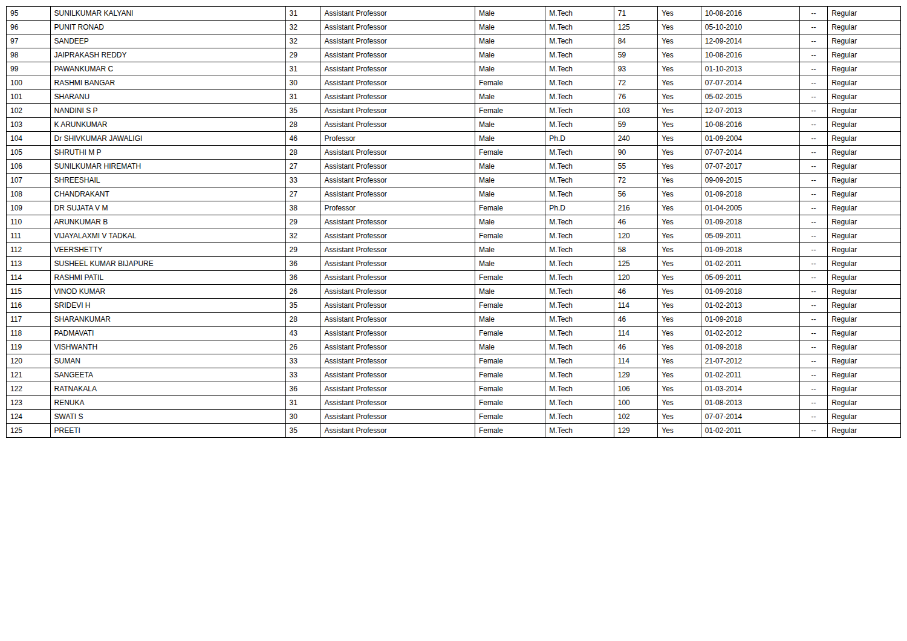| 95 | SUNILKUMAR KALYANI | 31 | Assistant Professor | Male | M.Tech | 71 | Yes | 10-08-2016 | -- | Regular |
| 96 | PUNIT RONAD | 32 | Assistant Professor | Male | M.Tech | 125 | Yes | 05-10-2010 | -- | Regular |
| 97 | SANDEEP | 32 | Assistant Professor | Male | M.Tech | 84 | Yes | 12-09-2014 | -- | Regular |
| 98 | JAIPRAKASH REDDY | 29 | Assistant Professor | Male | M.Tech | 59 | Yes | 10-08-2016 | -- | Regular |
| 99 | PAWANKUMAR C | 31 | Assistant Professor | Male | M.Tech | 93 | Yes | 01-10-2013 | -- | Regular |
| 100 | RASHMI BANGAR | 30 | Assistant Professor | Female | M.Tech | 72 | Yes | 07-07-2014 | -- | Regular |
| 101 | SHARANU | 31 | Assistant Professor | Male | M.Tech | 76 | Yes | 05-02-2015 | -- | Regular |
| 102 | NANDINI S P | 35 | Assistant Professor | Female | M.Tech | 103 | Yes | 12-07-2013 | -- | Regular |
| 103 | K ARUNKUMAR | 28 | Assistant Professor | Male | M.Tech | 59 | Yes | 10-08-2016 | -- | Regular |
| 104 | Dr SHIVKUMAR JAWALIGI | 46 | Professor | Male | Ph.D | 240 | Yes | 01-09-2004 | -- | Regular |
| 105 | SHRUTHI M P | 28 | Assistant Professor | Female | M.Tech | 90 | Yes | 07-07-2014 | -- | Regular |
| 106 | SUNILKUMAR HIREMATH | 27 | Assistant Professor | Male | M.Tech | 55 | Yes | 07-07-2017 | -- | Regular |
| 107 | SHREESHAIL | 33 | Assistant Professor | Male | M.Tech | 72 | Yes | 09-09-2015 | -- | Regular |
| 108 | CHANDRAKANT | 27 | Assistant Professor | Male | M.Tech | 56 | Yes | 01-09-2018 | -- | Regular |
| 109 | DR SUJATA V M | 38 | Professor | Female | Ph.D | 216 | Yes | 01-04-2005 | -- | Regular |
| 110 | ARUNKUMAR B | 29 | Assistant Professor | Male | M.Tech | 46 | Yes | 01-09-2018 | -- | Regular |
| 111 | VIJAYALAXMI V TADKAL | 32 | Assistant Professor | Female | M.Tech | 120 | Yes | 05-09-2011 | -- | Regular |
| 112 | VEERSHETTY | 29 | Assistant Professor | Male | M.Tech | 58 | Yes | 01-09-2018 | -- | Regular |
| 113 | SUSHEEL KUMAR BIJAPURE | 36 | Assistant Professor | Male | M.Tech | 125 | Yes | 01-02-2011 | -- | Regular |
| 114 | RASHMI PATIL | 36 | Assistant Professor | Female | M.Tech | 120 | Yes | 05-09-2011 | -- | Regular |
| 115 | VINOD KUMAR | 26 | Assistant Professor | Male | M.Tech | 46 | Yes | 01-09-2018 | -- | Regular |
| 116 | SRIDEVI H | 35 | Assistant Professor | Female | M.Tech | 114 | Yes | 01-02-2013 | -- | Regular |
| 117 | SHARANKUMAR | 28 | Assistant Professor | Male | M.Tech | 46 | Yes | 01-09-2018 | -- | Regular |
| 118 | PADMAVATI | 43 | Assistant Professor | Female | M.Tech | 114 | Yes | 01-02-2012 | -- | Regular |
| 119 | VISHWANTH | 26 | Assistant Professor | Male | M.Tech | 46 | Yes | 01-09-2018 | -- | Regular |
| 120 | SUMAN | 33 | Assistant Professor | Female | M.Tech | 114 | Yes | 21-07-2012 | -- | Regular |
| 121 | SANGEETA | 33 | Assistant Professor | Female | M.Tech | 129 | Yes | 01-02-2011 | -- | Regular |
| 122 | RATNAKALA | 36 | Assistant Professor | Female | M.Tech | 106 | Yes | 01-03-2014 | -- | Regular |
| 123 | RENUKA | 31 | Assistant Professor | Female | M.Tech | 100 | Yes | 01-08-2013 | -- | Regular |
| 124 | SWATI S | 30 | Assistant Professor | Female | M.Tech | 102 | Yes | 07-07-2014 | -- | Regular |
| 125 | PREETI | 35 | Assistant Professor | Female | M.Tech | 129 | Yes | 01-02-2011 | -- | Regular |